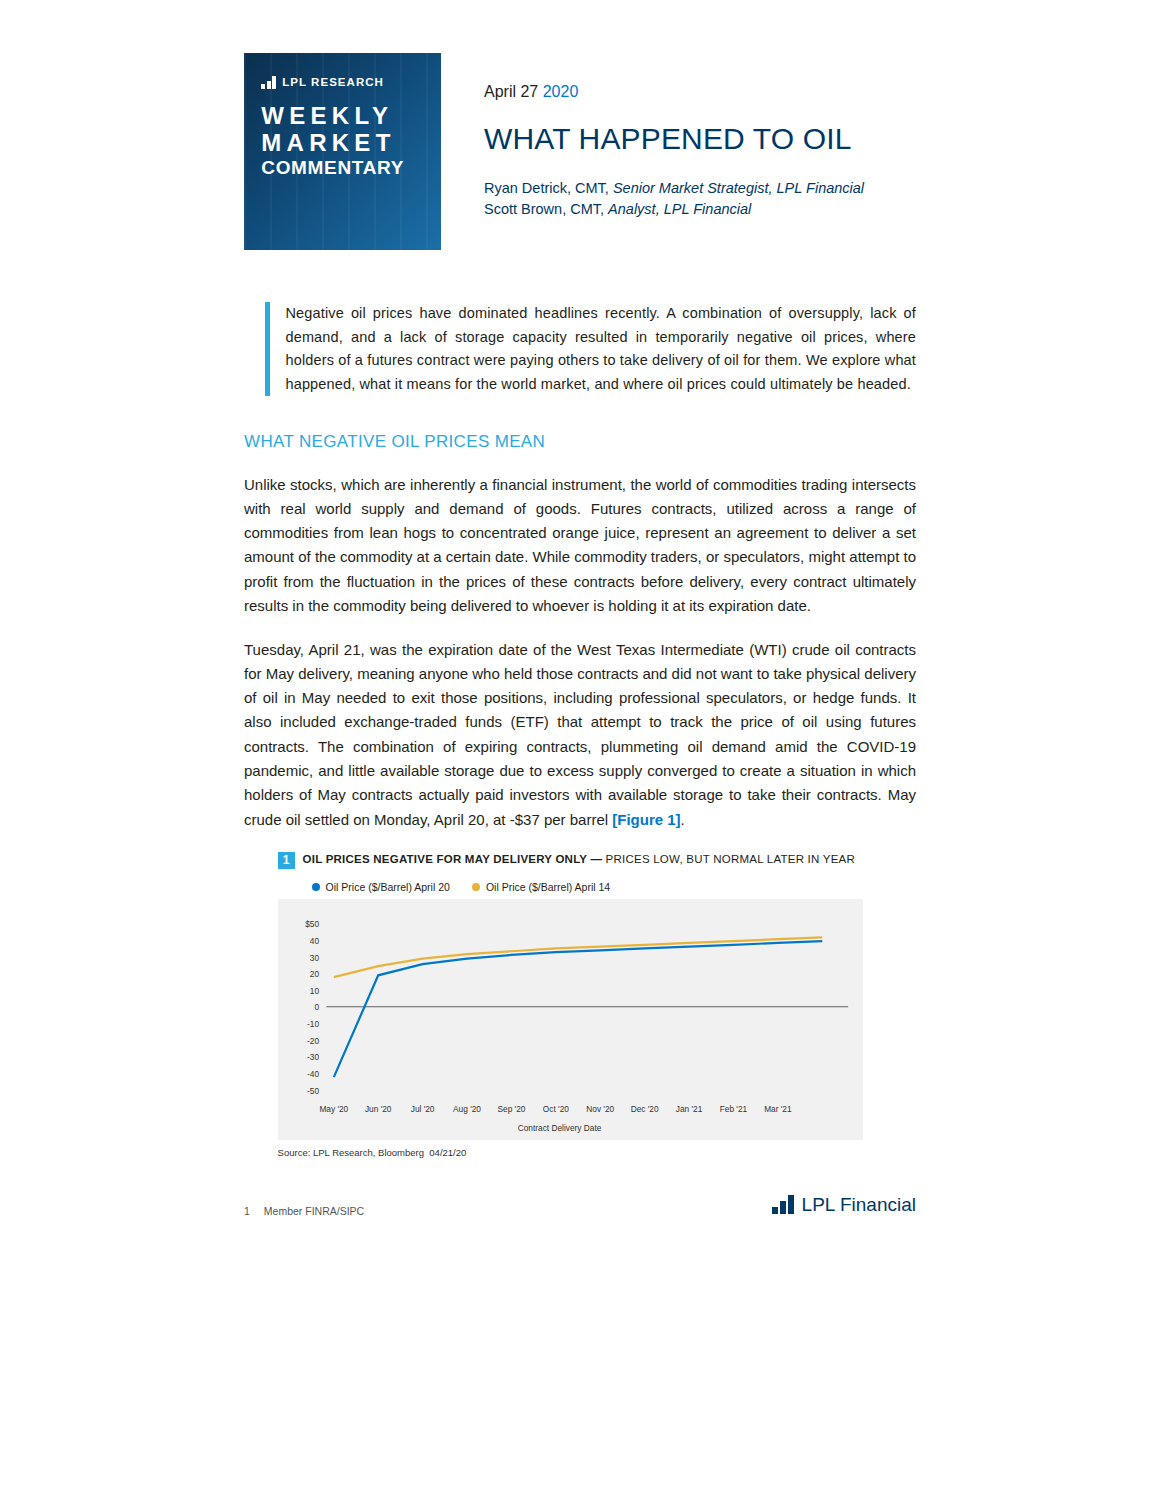LPL RESEARCH
Weekly Market Commentary
April 27 2020
WHAT HAPPENED TO OIL
Ryan Detrick, CMT, Senior Market Strategist, LPL Financial
Scott Brown, CMT, Analyst, LPL Financial
Negative oil prices have dominated headlines recently. A combination of oversupply, lack of demand, and a lack of storage capacity resulted in temporarily negative oil prices, where holders of a futures contract were paying others to take delivery of oil for them. We explore what happened, what it means for the world market, and where oil prices could ultimately be headed.
What Negative Oil Prices Mean
Unlike stocks, which are inherently a financial instrument, the world of commodities trading intersects with real world supply and demand of goods. Futures contracts, utilized across a range of commodities from lean hogs to concentrated orange juice, represent an agreement to deliver a set amount of the commodity at a certain date. While commodity traders, or speculators, might attempt to profit from the fluctuation in the prices of these contracts before delivery, every contract ultimately results in the commodity being delivered to whoever is holding it at its expiration date.
Tuesday, April 21, was the expiration date of the West Texas Intermediate (WTI) crude oil contracts for May delivery, meaning anyone who held those contracts and did not want to take physical delivery of oil in May needed to exit those positions, including professional speculators, or hedge funds. It also included exchange-traded funds (ETF) that attempt to track the price of oil using futures contracts. The combination of expiring contracts, plummeting oil demand amid the COVID-19 pandemic, and little available storage due to excess supply converged to create a situation in which holders of May contracts actually paid investors with available storage to take their contracts. May crude oil settled on Monday, April 20, at -$37 per barrel [Figure 1].
1
OIL PRICES NEGATIVE FOR MAY DELIVERY ONLY — PRICES LOW, BUT NORMAL LATER IN YEAR
Oil Price ($/Barrel) April 20 Oil Price ($/Barrel) April 14
$50 40 30 20 10 0 -10 -20 -30 -40 -50 May '20 Jun '20 Jul '20 Aug '20 Sep '20 Oct '20 Nov '20 Dec '20 Jan '21 Feb '21 Mar '21 Contract Delivery Date
Source: LPL Research, Bloomberg 04/21/20
1 Member FINRA/SIPC
LPL Financial